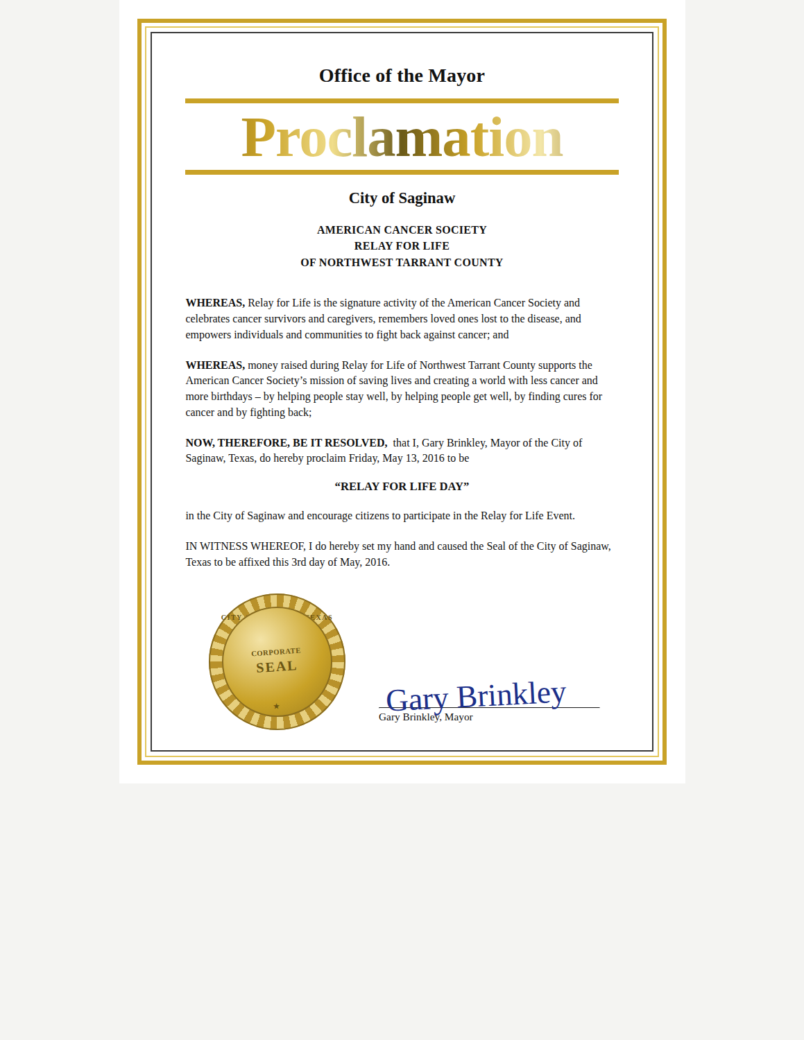Office of the Mayor
Proclamation
City of Saginaw
AMERICAN CANCER SOCIETY
RELAY FOR LIFE
OF NORTHWEST TARRANT COUNTY
WHEREAS, Relay for Life is the signature activity of the American Cancer Society and celebrates cancer survivors and caregivers, remembers loved ones lost to the disease, and empowers individuals and communities to fight back against cancer; and
WHEREAS, money raised during Relay for Life of Northwest Tarrant County supports the American Cancer Society’s mission of saving lives and creating a world with less cancer and more birthdays – by helping people stay well, by helping people get well, by finding cures for cancer and by fighting back;
NOW, THEREFORE, BE IT RESOLVED, that I, Gary Brinkley, Mayor of the City of Saginaw, Texas, do hereby proclaim Friday, May 13, 2016 to be
“RELAY FOR LIFE DAY”
in the City of Saginaw and encourage citizens to participate in the Relay for Life Event.
IN WITNESS WHEREOF, I do hereby set my hand and caused the Seal of the City of Saginaw, Texas to be affixed this 3rd day of May, 2016.
CITY OF SAGINAW, TEXAS
CORPORATE SEAL
★
Gary Brinkley
Gary Brinkley, Mayor